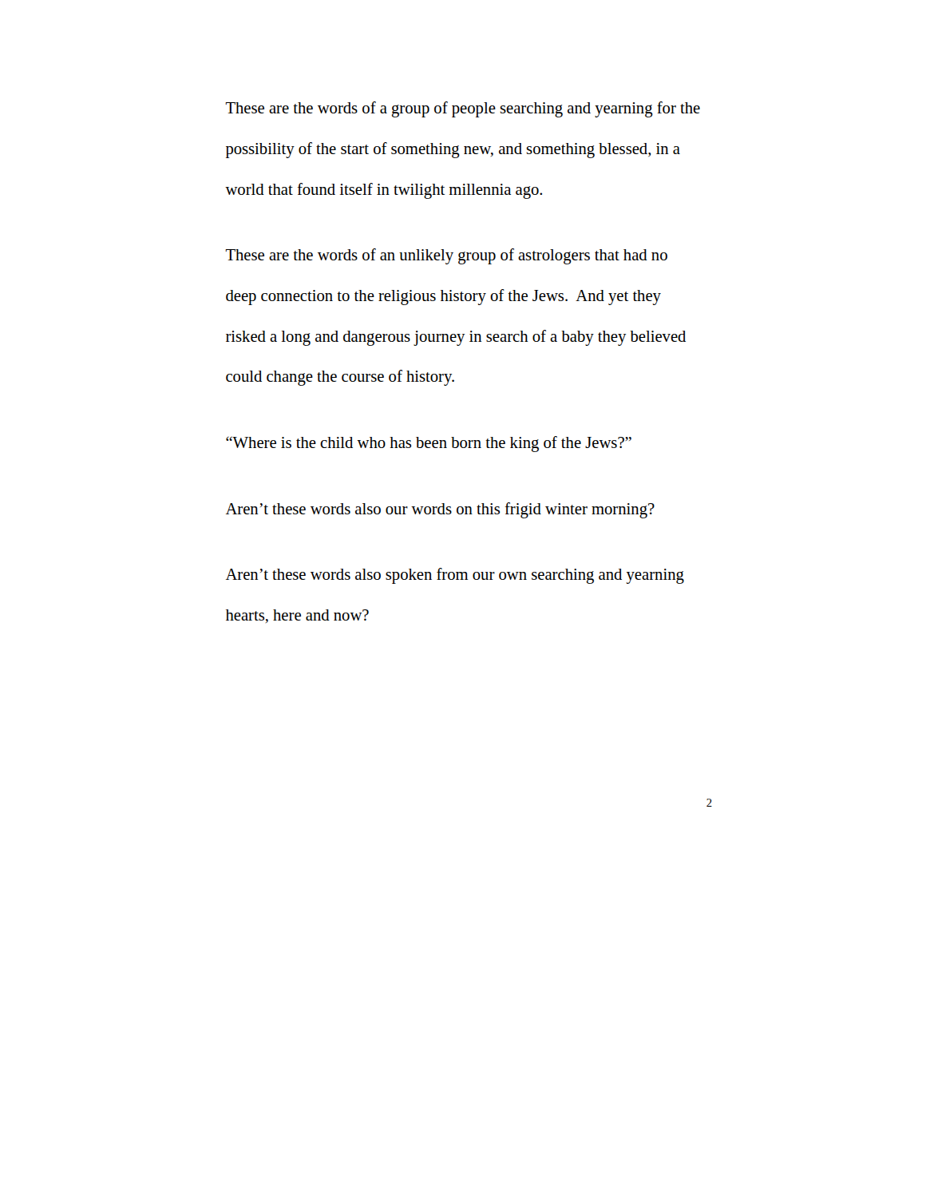These are the words of a group of people searching and yearning for the possibility of the start of something new, and something blessed, in a world that found itself in twilight millennia ago.
These are the words of an unlikely group of astrologers that had no deep connection to the religious history of the Jews. And yet they risked a long and dangerous journey in search of a baby they believed could change the course of history.
“Where is the child who has been born the king of the Jews?”
Aren’t these words also our words on this frigid winter morning?
Aren’t these words also spoken from our own searching and yearning hearts, here and now?
2